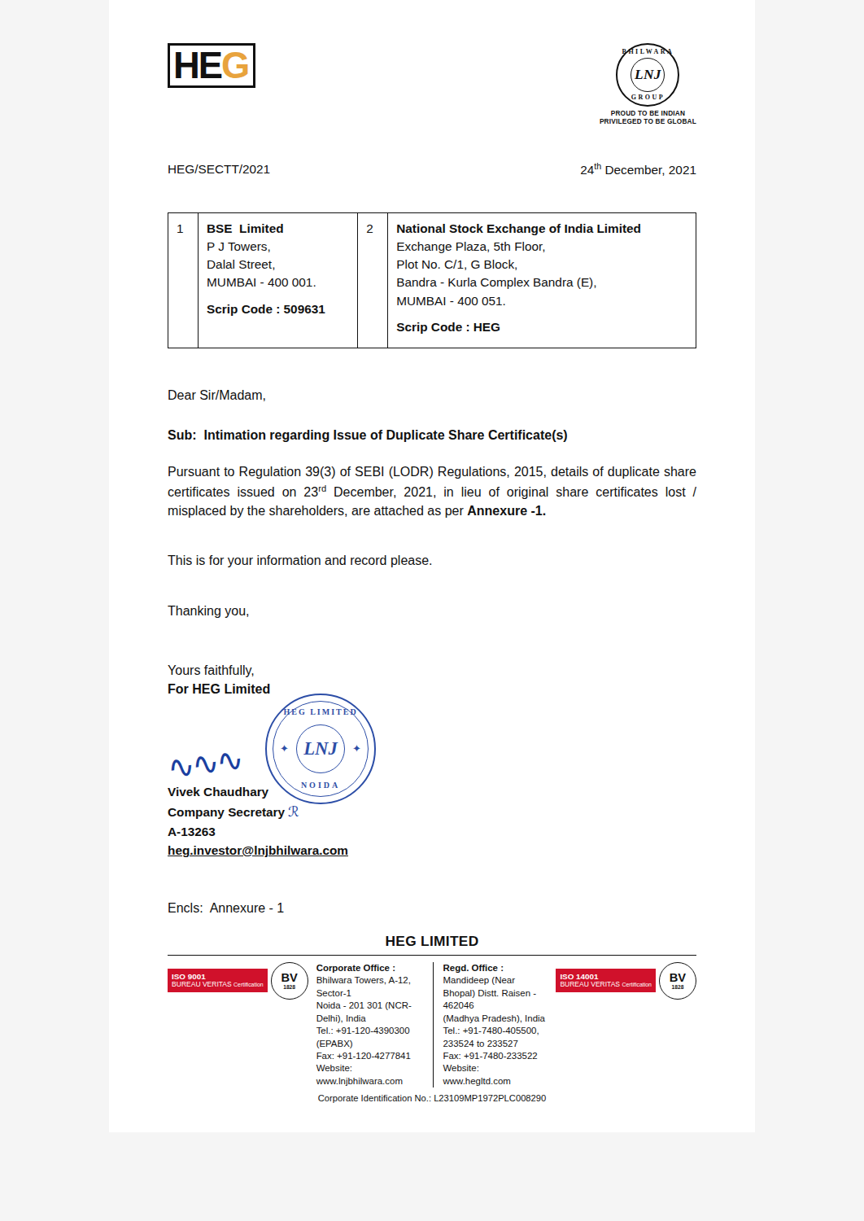HEG
BHILWARA
LNJ
GROUP
PROUD TO BE INDIAN
PRIVILEGED TO BE GLOBAL
HEG/SECTT/2021
24th December, 2021
| 1 | BSE Limited P J Towers, Dalal Street, MUMBAI - 400 001. Scrip Code : 509631 | 2 | National Stock Exchange of India Limited Exchange Plaza, 5th Floor, Plot No. C/1, G Block, Bandra - Kurla Complex Bandra (E), MUMBAI - 400 051. Scrip Code : HEG |
Dear Sir/Madam,
Sub: Intimation regarding Issue of Duplicate Share Certificate(s)
Pursuant to Regulation 39(3) of SEBI (LODR) Regulations, 2015, details of duplicate share certificates issued on 23rd December, 2021, in lieu of original share certificates lost / misplaced by the shareholders, are attached as per Annexure -1.
This is for your information and record please.
Thanking you,
Yours faithfully,
For HEG Limited
HEG LIMITED
✦
LNJ
✦
NOIDA
∿∿∿
Vivek Chaudhary
Company Secretary ℛ
A-13263
heg.investor@lnjbhilwara.com
Encls: Annexure - 1
HEG LIMITED
ISO 9001 BUREAU VERITAS Certification
BV 1828
Corporate Office :
Bhilwara Towers, A-12, Sector-1
Noida - 201 301 (NCR-Delhi), India
Tel.: +91-120-4390300 (EPABX)
Fax: +91-120-4277841
Website: www.lnjbhilwara.com
Regd. Office :
Mandideep (Near Bhopal) Distt. Raisen - 462046
(Madhya Pradesh), India
Tel.: +91-7480-405500, 233524 to 233527
Fax: +91-7480-233522
Website: www.hegltd.com
ISO 14001 BUREAU VERITAS Certification
BV 1828
Corporate Identification No.: L23109MP1972PLC008290